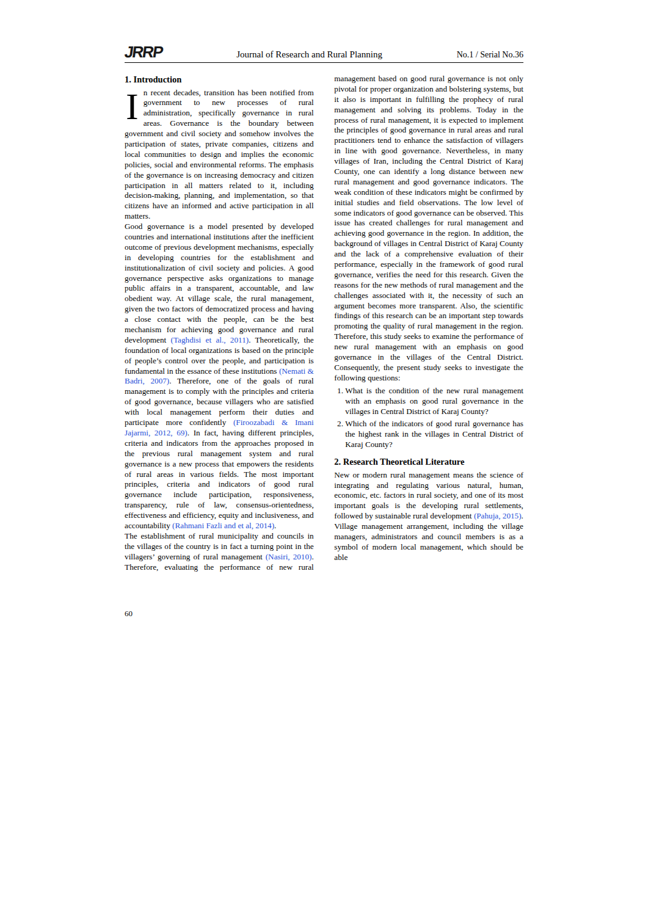JRRP
Journal of Research and Rural Planning
No.1 / Serial No.36
1. Introduction
In recent decades, transition has been notified from government to new processes of rural administration, specifically governance in rural areas. Governance is the boundary between government and civil society and somehow involves the participation of states, private companies, citizens and local communities to design and implies the economic policies, social and environmental reforms. The emphasis of the governance is on increasing democracy and citizen participation in all matters related to it, including decision-making, planning, and implementation, so that citizens have an informed and active participation in all matters.
Good governance is a model presented by developed countries and international institutions after the inefficient outcome of previous development mechanisms, especially in developing countries for the establishment and institutionalization of civil society and policies. A good governance perspective asks organizations to manage public affairs in a transparent, accountable, and law obedient way. At village scale, the rural management, given the two factors of democratized process and having a close contact with the people, can be the best mechanism for achieving good governance and rural development (Taghdisi et al., 2011). Theoretically, the foundation of local organizations is based on the principle of people’s control over the people, and participation is fundamental in the essance of these institutions (Nemati & Badri, 2007). Therefore, one of the goals of rural management is to comply with the principles and criteria of good governance, because villagers who are satisfied with local management perform their duties and participate more confidently (Firoozabadi & Imani Jajarmi, 2012, 69). In fact, having different principles, criteria and indicators from the approaches proposed in the previous rural management system and rural governance is a new process that empowers the residents of rural areas in various fields. The most important principles, criteria and indicators of good rural governance include participation, responsiveness, transparency, rule of law, consensus-orientedness, effectiveness and efficiency, equity and inclusiveness, and accountability (Rahmani Fazli and et al, 2014).
The establishment of rural municipality and councils in the villages of the country is in fact a turning point in the villagers’ governing of rural management (Nasiri, 2010). Therefore, evaluating the performance of new rural management based on good rural governance is not only pivotal for proper organization and bolstering systems, but it also is important in fulfilling the prophecy of rural management and solving its problems. Today in the process of rural management, it is expected to implement the principles of good governance in rural areas and rural practitioners tend to enhance the satisfaction of villagers in line with good governance. Nevertheless, in many villages of Iran, including the Central District of Karaj County, one can identify a long distance between new rural management and good governance indicators. The weak condition of these indicators might be confirmed by initial studies and field observations. The low level of some indicators of good governance can be observed. This issue has created challenges for rural management and achieving good governance in the region. In addition, the background of villages in Central District of Karaj County and the lack of a comprehensive evaluation of their performance, especially in the framework of good rural governance, verifies the need for this research. Given the reasons for the new methods of rural management and the challenges associated with it, the necessity of such an argument becomes more transparent. Also, the scientific findings of this research can be an important step towards promoting the quality of rural management in the region. Therefore, this study seeks to examine the performance of new rural management with an emphasis on good governance in the villages of the Central District. Consequently, the present study seeks to investigate the following questions:
What is the condition of the new rural management with an emphasis on good rural governance in the villages in Central District of Karaj County?
Which of the indicators of good rural governance has the highest rank in the villages in Central District of Karaj County?
2. Research Theoretical Literature
New or modern rural management means the science of integrating and regulating various natural, human, economic, etc. factors in rural society, and one of its most important goals is the developing rural settlements, followed by sustainable rural development (Pahuja, 2015). Village management arrangement, including the village managers, administrators and council members is as a symbol of modern local management, which should be able
60